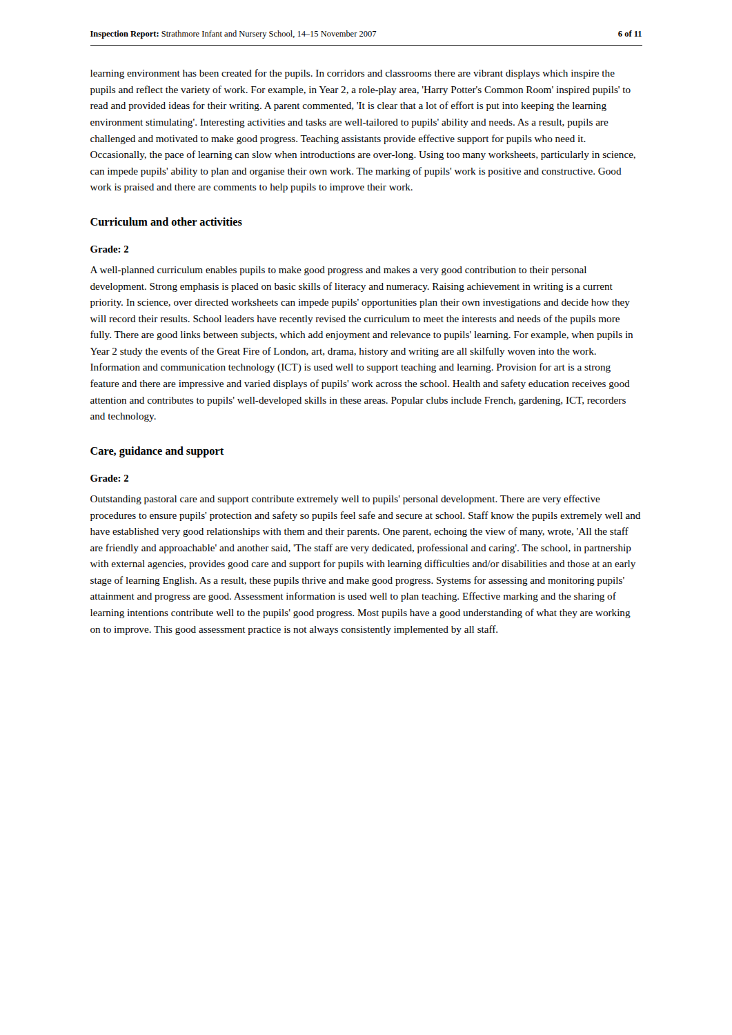Inspection Report: Strathmore Infant and Nursery School, 14–15 November 2007
6 of 11
learning environment has been created for the pupils. In corridors and classrooms there are vibrant displays which inspire the pupils and reflect the variety of work. For example, in Year 2, a role-play area, 'Harry Potter's Common Room' inspired pupils' to read and provided ideas for their writing. A parent commented, 'It is clear that a lot of effort is put into keeping the learning environment stimulating'. Interesting activities and tasks are well-tailored to pupils' ability and needs. As a result, pupils are challenged and motivated to make good progress. Teaching assistants provide effective support for pupils who need it. Occasionally, the pace of learning can slow when introductions are over-long. Using too many worksheets, particularly in science, can impede pupils' ability to plan and organise their own work. The marking of pupils' work is positive and constructive. Good work is praised and there are comments to help pupils to improve their work.
Curriculum and other activities
Grade: 2
A well-planned curriculum enables pupils to make good progress and makes a very good contribution to their personal development. Strong emphasis is placed on basic skills of literacy and numeracy. Raising achievement in writing is a current priority. In science, over directed worksheets can impede pupils' opportunities plan their own investigations and decide how they will record their results. School leaders have recently revised the curriculum to meet the interests and needs of the pupils more fully. There are good links between subjects, which add enjoyment and relevance to pupils' learning. For example, when pupils in Year 2 study the events of the Great Fire of London, art, drama, history and writing are all skilfully woven into the work. Information and communication technology (ICT) is used well to support teaching and learning. Provision for art is a strong feature and there are impressive and varied displays of pupils' work across the school. Health and safety education receives good attention and contributes to pupils' well-developed skills in these areas. Popular clubs include French, gardening, ICT, recorders and technology.
Care, guidance and support
Grade: 2
Outstanding pastoral care and support contribute extremely well to pupils' personal development. There are very effective procedures to ensure pupils' protection and safety so pupils feel safe and secure at school. Staff know the pupils extremely well and have established very good relationships with them and their parents. One parent, echoing the view of many, wrote, 'All the staff are friendly and approachable' and another said, 'The staff are very dedicated, professional and caring'. The school, in partnership with external agencies, provides good care and support for pupils with learning difficulties and/or disabilities and those at an early stage of learning English. As a result, these pupils thrive and make good progress. Systems for assessing and monitoring pupils' attainment and progress are good. Assessment information is used well to plan teaching. Effective marking and the sharing of learning intentions contribute well to the pupils' good progress. Most pupils have a good understanding of what they are working on to improve. This good assessment practice is not always consistently implemented by all staff.